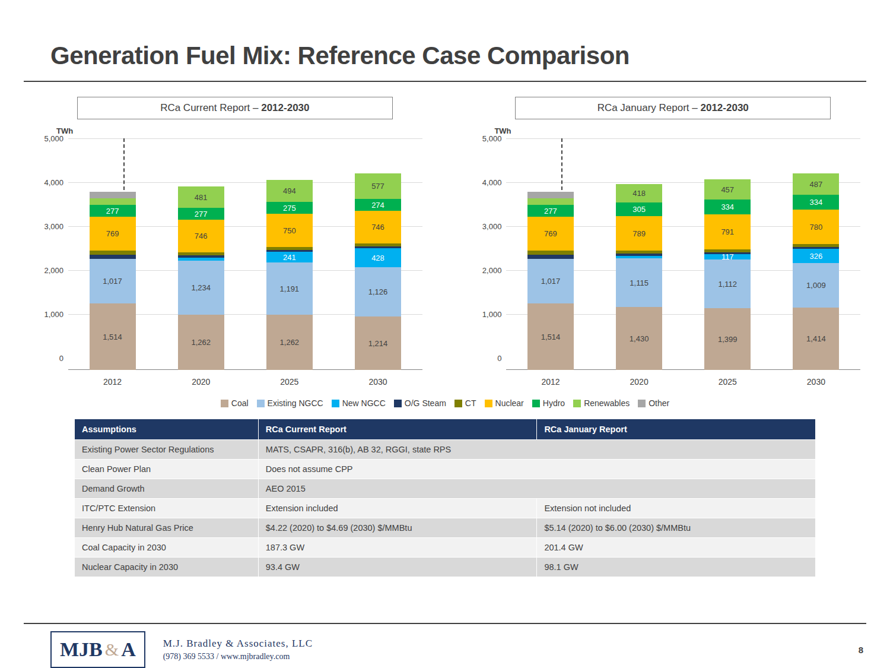Generation Fuel Mix: Reference Case Comparison
RCa Current Report – 2012-2030
TWh
5,000
4,000
3,000
2,000
1,000
0
277
769
1,017
1,514
481
277
746
1,234
1,262
494
275
750
241
1,191
1,262
577
274
746
428
1,126
1,214
2012 2020 2025 2030
RCa January Report – 2012-2030
TWh
5,000
4,000
3,000
2,000
1,000
0
277
769
1,017
1,514
418
305
789
1,115
1,430
457
334
791
117
1,112
1,399
487
334
780
326
1,009
1,414
2012 2020 2025 2030
Coal
Existing NGCC
New NGCC
O/G Steam
CT
Nuclear
Hydro
Renewables
Other
| Assumptions | RCa Current Report | RCa January Report |
| --- | --- | --- |
| Existing Power Sector Regulations | MATS, CSAPR, 316(b), AB 32, RGGI, state RPS |
| Clean Power Plan | Does not assume CPP |
| Demand Growth | AEO 2015 |
| ITC/PTC Extension | Extension included | Extension not included |
| Henry Hub Natural Gas Price | $4.22 (2020) to $4.69 (2030) $/MMBtu | $5.14 (2020) to $6.00 (2030) $/MMBtu |
| Coal Capacity in 2030 | 187.3 GW | 201.4 GW |
| Nuclear Capacity in 2030 | 93.4 GW | 98.1 GW |
MJB&A
M.J. Bradley & Associates, LLC
(978) 369 5533 / www.mjbradley.com
8